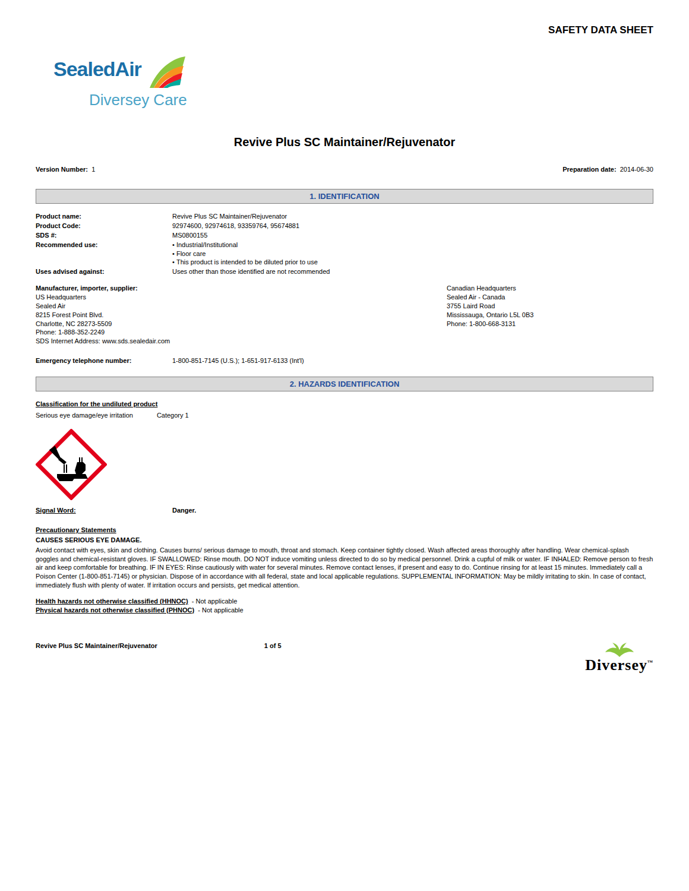SAFETY DATA SHEET
SealedAir
Diversey Care
Revive Plus SC Maintainer/Rejuvenator
Version Number: 1
Preparation date: 2014-06-30
1. IDENTIFICATION
| Product name: | Revive Plus SC Maintainer/Rejuvenator |
| Product Code: | 92974600, 92974618, 93359764, 95674881 |
| SDS #: | MS0800155 |
| Recommended use: | Industrial/Institutional Floor care This product is intended to be diluted prior to use |
| Uses advised against: | Uses other than those identified are not recommended |
| Manufacturer, importer, supplier: US Headquarters Sealed Air 8215 Forest Point Blvd. Charlotte, NC 28273-5509 Phone: 1-888-352-2249 SDS Internet Address: www.sds.sealedair.com | Canadian Headquarters Sealed Air - Canada 3755 Laird Road Mississauga, Ontario L5L 0B3 Phone: 1-800-668-3131 |
| Emergency telephone number: | 1-800-851-7145 (U.S.); 1-651-917-6133 (Int'l) |
2. HAZARDS IDENTIFICATION
Classification for the undiluted product
| Serious eye damage/eye irritation | Category 1 |
Signal Word: Danger.
Precautionary Statements
CAUSES SERIOUS EYE DAMAGE.
Avoid contact with eyes, skin and clothing. Causes burns/ serious damage to mouth, throat and stomach. Keep container tightly closed. Wash affected areas thoroughly after handling. Wear chemical-splash goggles and chemical-resistant gloves. IF SWALLOWED: Rinse mouth. DO NOT induce vomiting unless directed to do so by medical personnel. Drink a cupful of milk or water. IF INHALED: Remove person to fresh air and keep comfortable for breathing. IF IN EYES: Rinse cautiously with water for several minutes. Remove contact lenses, if present and easy to do. Continue rinsing for at least 15 minutes. Immediately call a Poison Center (1-800-851-7145) or physician. Dispose of in accordance with all federal, state and local applicable regulations. SUPPLEMENTAL INFORMATION: May be mildly irritating to skin. In case of contact, immediately flush with plenty of water. If irritation occurs and persists, get medical attention.
Health hazards not otherwise classified (HHNOC) - Not applicable
Physical hazards not otherwise classified (PHNOC) - Not applicable
Revive Plus SC Maintainer/Rejuvenator
1 of 5
Diversey™